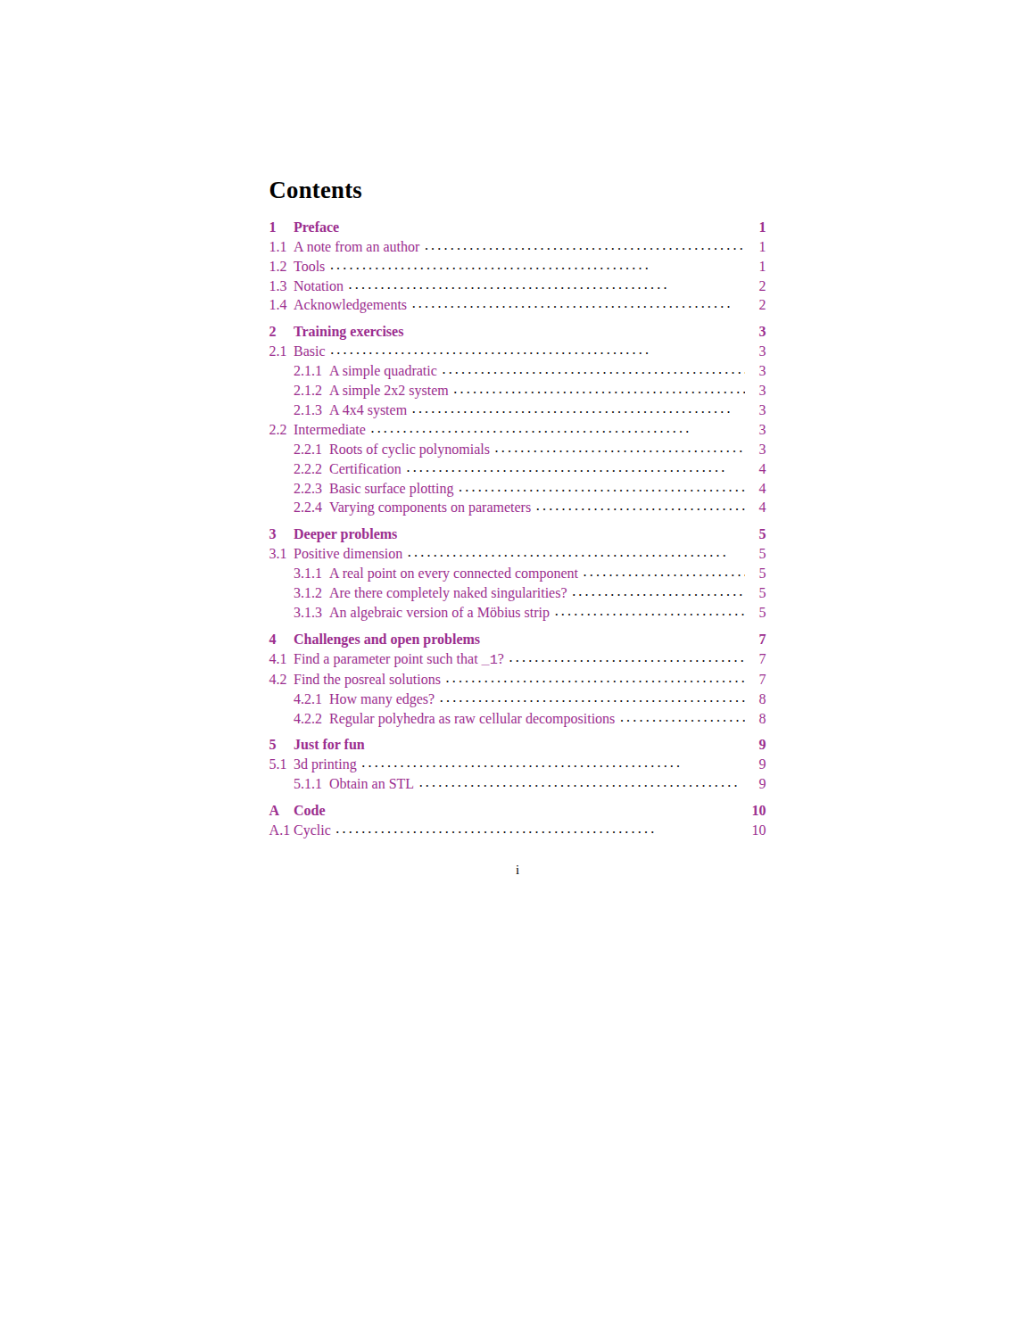Contents
| 1 | Preface .................................................. | 1 |
| 1.1 | A note from an author .................................................. | 1 |
| 1.2 | Tools .................................................. | 1 |
| 1.3 | Notation .................................................. | 2 |
| 1.4 | Acknowledgements .................................................. | 2 |
| 2 | Training exercises .................................................. | 3 |
| 2.1 | Basic .................................................. | 3 |
| | 2.1.1 | A simple quadratic .................................................. | 3 |
| | 2.1.2 | A simple 2x2 system .................................................. | 3 |
| | 2.1.3 | A 4x4 system .................................................. | 3 |
| 2.2 | Intermediate .................................................. | 3 |
| | 2.2.1 | Roots of cyclic polynomials .................................................. | 3 |
| | 2.2.2 | Certification .................................................. | 4 |
| | 2.2.3 | Basic surface plotting .................................................. | 4 |
| | 2.2.4 | Varying components on parameters .................................................. | 4 |
| 3 | Deeper problems .................................................. | 5 |
| 3.1 | Positive dimension .................................................. | 5 |
| | 3.1.1 | A real point on every connected component .................................................. | 5 |
| | 3.1.2 | Are there completely naked singularities? .................................................. | 5 |
| | 3.1.3 | An algebraic version of a Möbius strip .................................................. | 5 |
| 4 | Challenges and open problems .................................................. | 7 |
| 4.1 | Find a parameter point such that _1 ? .................................................. | 7 |
| 4.2 | Find the posreal solutions .................................................. | 7 |
| | 4.2.1 | How many edges? .................................................. | 8 |
| | 4.2.2 | Regular polyhedra as raw cellular decompositions .................................................. | 8 |
| 5 | Just for fun .................................................. | 9 |
| 5.1 | 3d printing .................................................. | 9 |
| | 5.1.1 | Obtain an STL .................................................. | 9 |
| A | Code .................................................. | 10 |
| A.1 | Cyclic .................................................. | 10 |
i